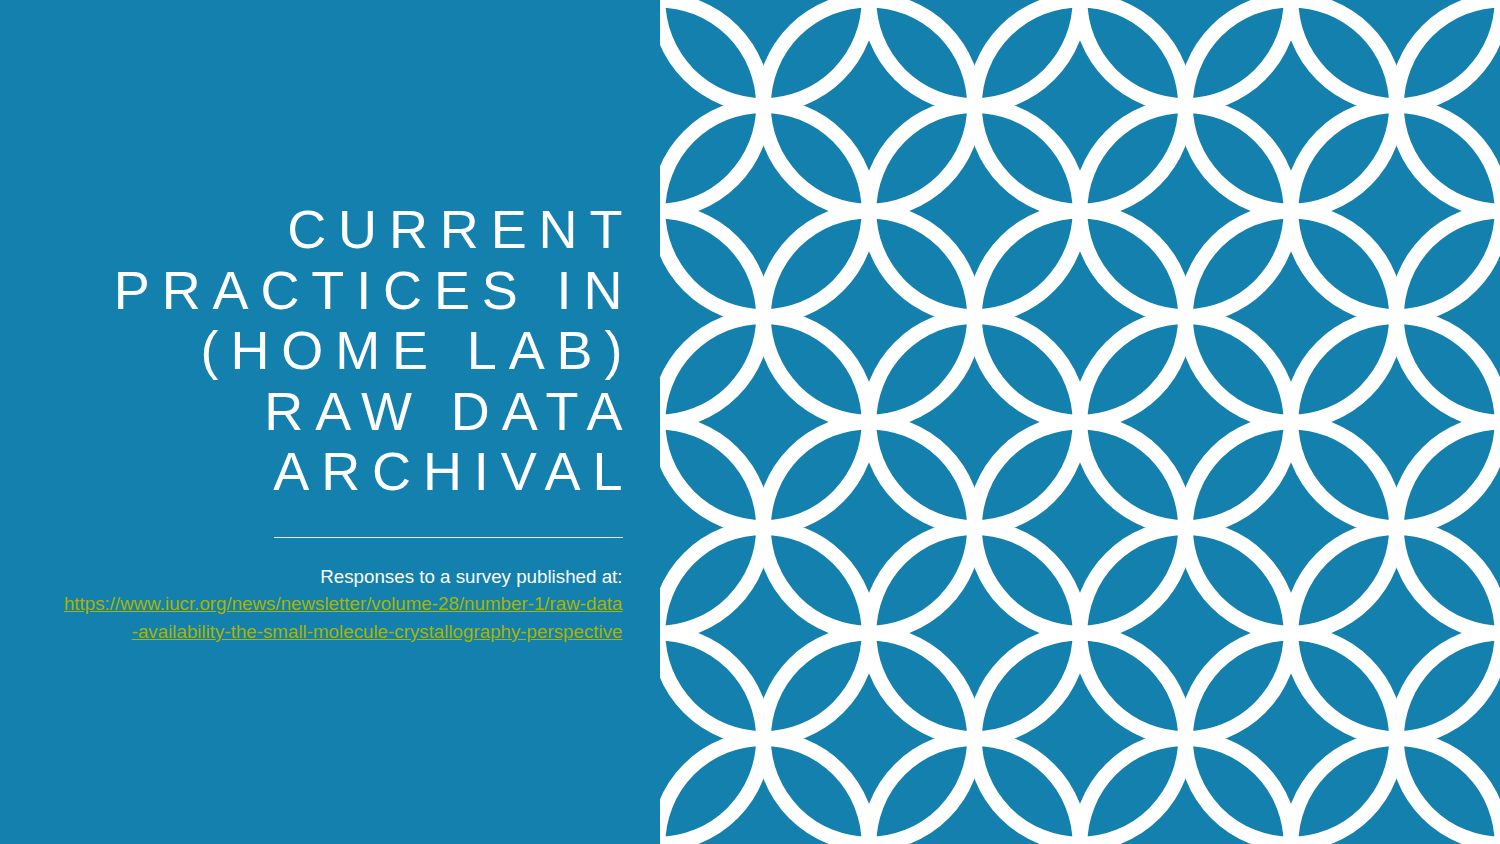Current Practices in (Home Lab) Raw Data Archival
Responses to a survey published at:
https://www.iucr.org/news/newsletter/volume-28/number-1/raw-data-availability-the-small-molecule-crystallography-perspective